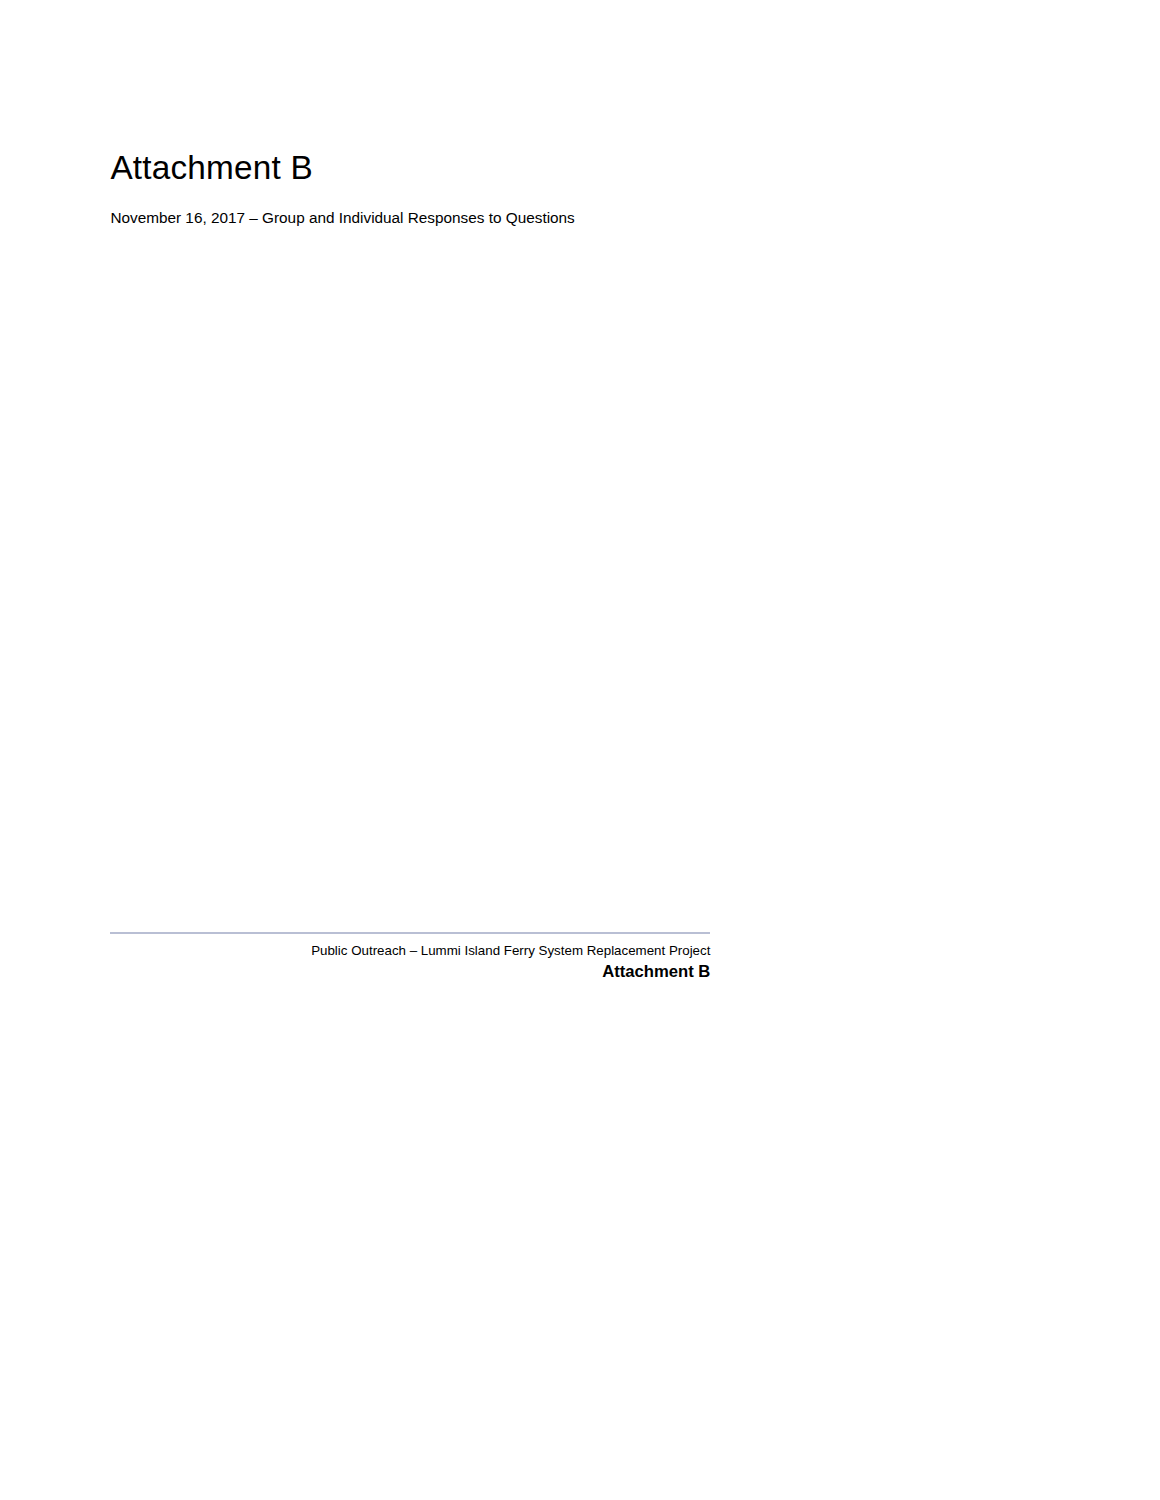Attachment B
November 16, 2017 – Group and Individual Responses to Questions
Public Outreach – Lummi Island Ferry System Replacement Project
Attachment B